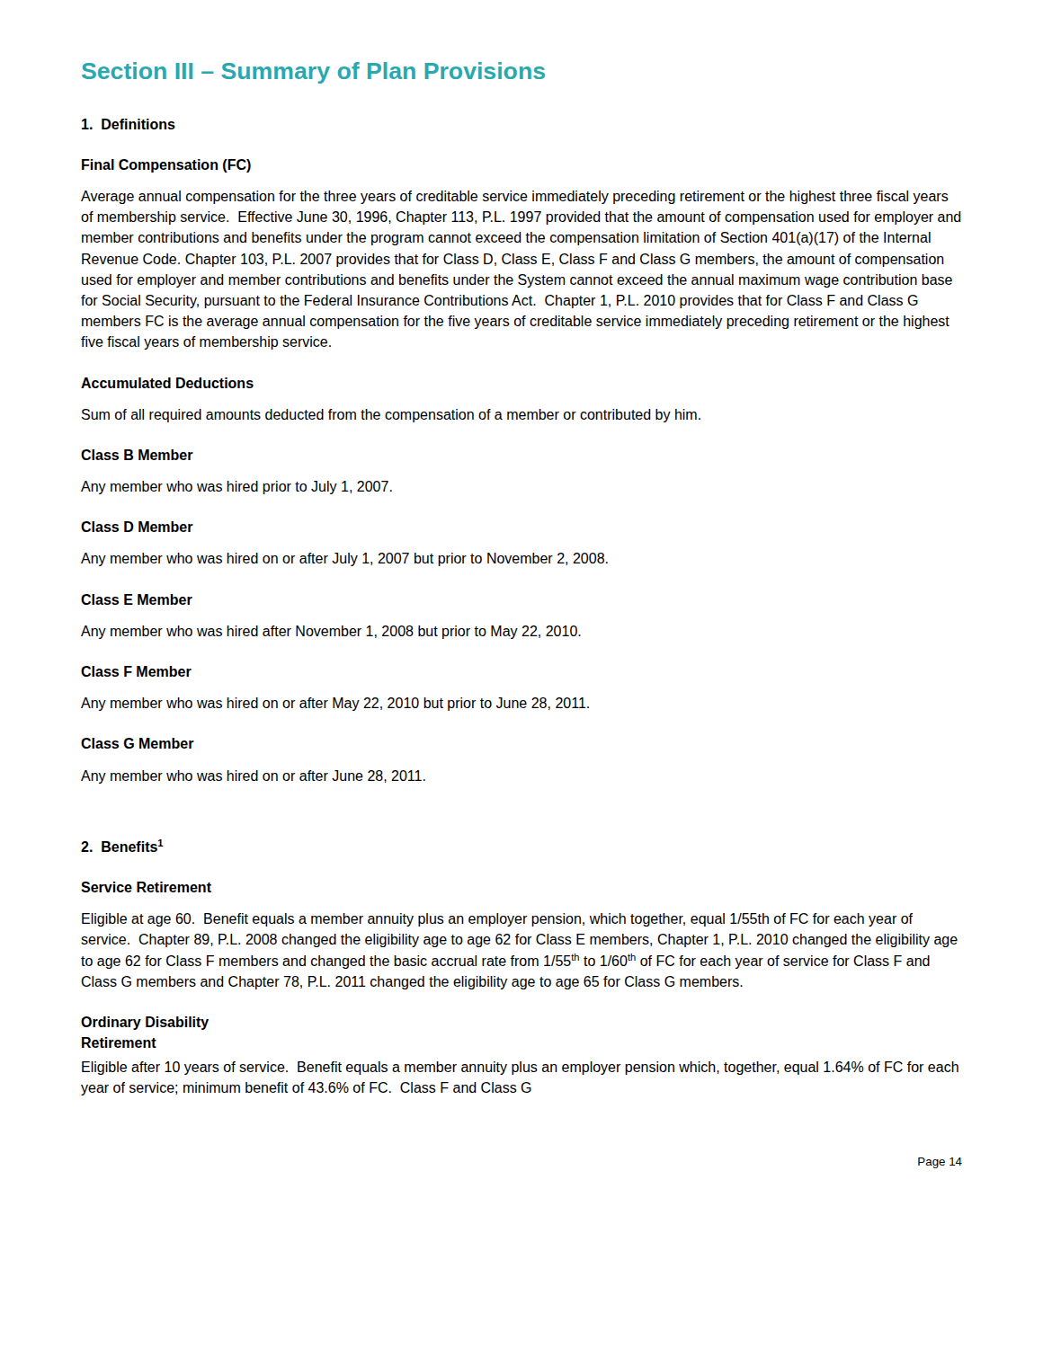Section III – Summary of Plan Provisions
1. Definitions
Final Compensation (FC)
Average annual compensation for the three years of creditable service immediately preceding retirement or the highest three fiscal years of membership service. Effective June 30, 1996, Chapter 113, P.L. 1997 provided that the amount of compensation used for employer and member contributions and benefits under the program cannot exceed the compensation limitation of Section 401(a)(17) of the Internal Revenue Code. Chapter 103, P.L. 2007 provides that for Class D, Class E, Class F and Class G members, the amount of compensation used for employer and member contributions and benefits under the System cannot exceed the annual maximum wage contribution base for Social Security, pursuant to the Federal Insurance Contributions Act. Chapter 1, P.L. 2010 provides that for Class F and Class G members FC is the average annual compensation for the five years of creditable service immediately preceding retirement or the highest five fiscal years of membership service.
Accumulated Deductions
Sum of all required amounts deducted from the compensation of a member or contributed by him.
Class B Member
Any member who was hired prior to July 1, 2007.
Class D Member
Any member who was hired on or after July 1, 2007 but prior to November 2, 2008.
Class E Member
Any member who was hired after November 1, 2008 but prior to May 22, 2010.
Class F Member
Any member who was hired on or after May 22, 2010 but prior to June 28, 2011.
Class G Member
Any member who was hired on or after June 28, 2011.
2. Benefits1
Service Retirement
Eligible at age 60. Benefit equals a member annuity plus an employer pension, which together, equal 1/55th of FC for each year of service. Chapter 89, P.L. 2008 changed the eligibility age to age 62 for Class E members, Chapter 1, P.L. 2010 changed the eligibility age to age 62 for Class F members and changed the basic accrual rate from 1/55th to 1/60th of FC for each year of service for Class F and Class G members and Chapter 78, P.L. 2011 changed the eligibility age to age 65 for Class G members.
Ordinary Disability
Retirement
Eligible after 10 years of service. Benefit equals a member annuity plus an employer pension which, together, equal 1.64% of FC for each year of service; minimum benefit of 43.6% of FC. Class F and Class G
Page 14